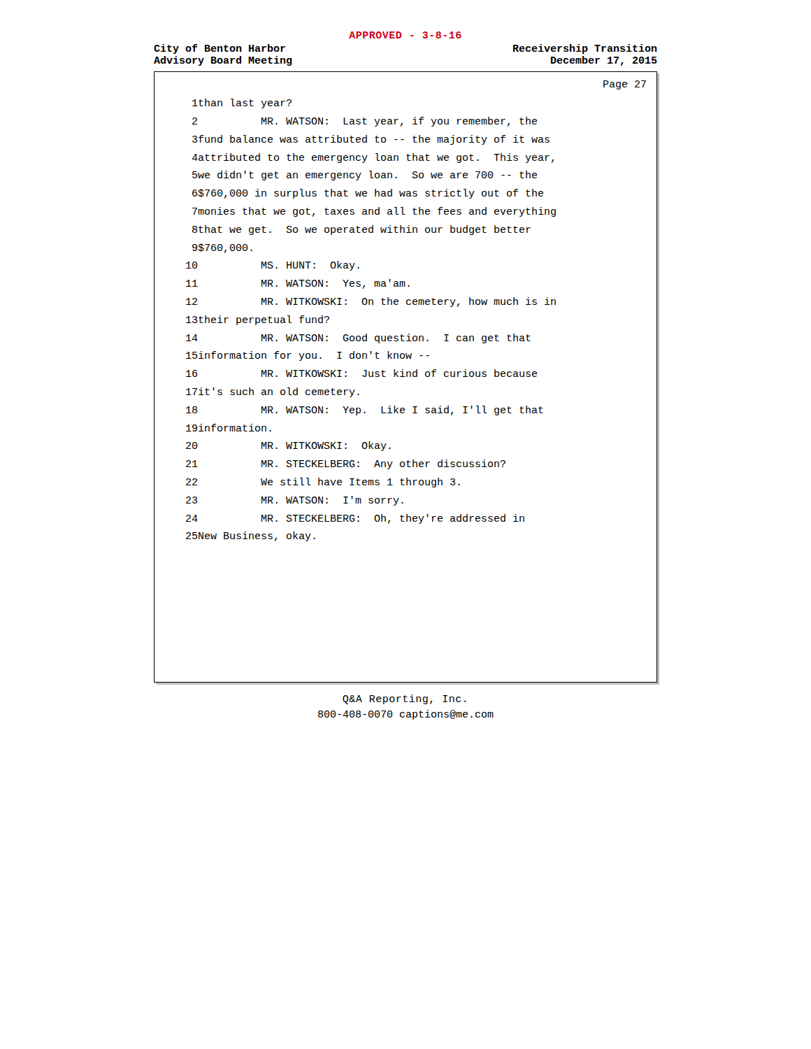APPROVED - 3-8-16
| City of Benton Harbor | Receivership Transition |
| Advisory Board Meeting | December 17, 2015 |
Page 27
| 1 | than last year? |
| 2 | MR. WATSON: Last year, if you remember, the |
| 3 | fund balance was attributed to -- the majority of it was |
| 4 | attributed to the emergency loan that we got. This year, |
| 5 | we didn't get an emergency loan. So we are 700 -- the |
| 6 | $760,000 in surplus that we had was strictly out of the |
| 7 | monies that we got, taxes and all the fees and everything |
| 8 | that we get. So we operated within our budget better |
| 9 | $760,000. |
| 10 | MS. HUNT: Okay. |
| 11 | MR. WATSON: Yes, ma'am. |
| 12 | MR. WITKOWSKI: On the cemetery, how much is in |
| 13 | their perpetual fund? |
| 14 | MR. WATSON: Good question. I can get that |
| 15 | information for you. I don't know -- |
| 16 | MR. WITKOWSKI: Just kind of curious because |
| 17 | it's such an old cemetery. |
| 18 | MR. WATSON: Yep. Like I said, I'll get that |
| 19 | information. |
| 20 | MR. WITKOWSKI: Okay. |
| 21 | MR. STECKELBERG: Any other discussion? |
| 22 | We still have Items 1 through 3. |
| 23 | MR. WATSON: I'm sorry. |
| 24 | MR. STECKELBERG: Oh, they're addressed in |
| 25 | New Business, okay. |
Q&A Reporting, Inc.
800-408-0070 captions@me.com